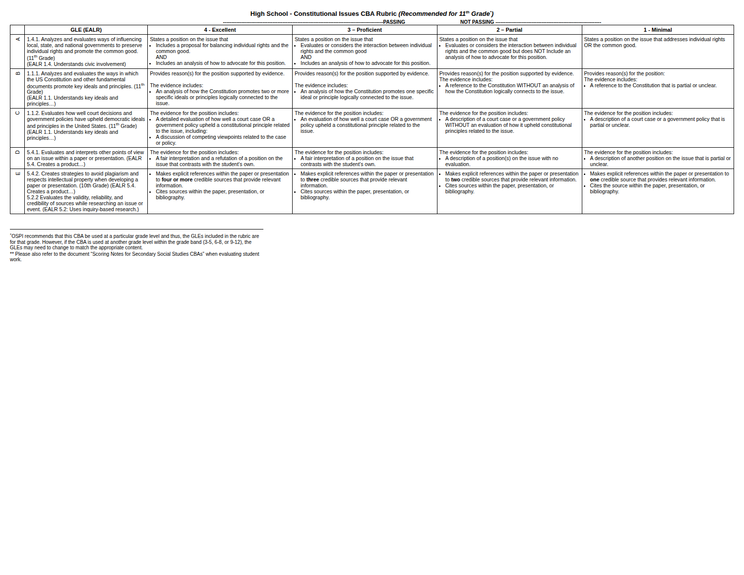High School - Constitutional Issues CBA Rubric (Recommended for 11th Grade*)
| | -------------------------------------------------------------------------------------------------PASSING | NOT PASSING ---------------------------------------------------------------- |
| | GLE (EALR) | 4 - Excellent | 3 – Proficient | 2 – Partial | 1 - Minimal |
| --- | --- | --- | --- | --- | --- |
| A | 1.4.1. Analyzes and evaluates ways of influencing local, state, and national governments to preserve individual rights and promote the common good. (11 th Grade) (EALR 1.4. Understands civic involvement) | States a position on the issue that Includes a proposal for balancing individual rights and the common good. AND Includes an analysis of how to advocate for this position. | States a position on the issue that Evaluates or considers the interaction between individual rights and the common good AND Includes an analysis of how to advocate for this position. | States a position on the issue that Evaluates or considers the interaction between individual rights and the common good but does NOT Include an analysis of how to advocate for this position. | States a position on the issue that addresses individual rights OR the common good. |
| B | 1.1.1. Analyzes and evaluates the ways in which the US Constitution and other fundamental documents promote key ideals and principles. (11 th Grade) (EALR 1.1. Understands key ideals and principles…) | Provides reason(s) for the position supported by evidence. The evidence includes: An analysis of how the Constitution promotes two or more specific ideals or principles logically connected to the issue. | Provides reason(s) for the position supported by evidence. The evidence includes: An analysis of how the Constitution promotes one specific ideal or principle logically connected to the issue. | Provides reason(s) for the position supported by evidence. The evidence includes: A reference to the Constitution WITHOUT an analysis of how the Constitution logically connects to the issue. | Provides reason(s) for the position: The evidence includes: A reference to the Constitution that is partial or unclear. |
| C | 1.1.2. Evaluates how well court decisions and government policies have upheld democratic ideals and principles in the United States. (11 th Grade) (EALR 1.1. Understands key ideals and principles…) | The evidence for the position includes: A detailed evaluation of how well a court case OR a government policy upheld a constitutional principle related to the issue, including: A discussion of competing viewpoints related to the case or policy. | The evidence for the position includes: An evaluation of how well a court case OR a government policy upheld a constitutional principle related to the issue. | The evidence for the position includes: A description of a court case or a government policy WITHOUT an evaluation of how it upheld constitutional principles related to the issue. | The evidence for the position includes: A description of a court case or a government policy that is partial or unclear. |
| D | 5.4.1. Evaluates and interprets other points of view on an issue within a paper or presentation. (EALR 5.4. Creates a product…) | The evidence for the position includes: A fair interpretation and a refutation of a position on the issue that contrasts with the student’s own. | The evidence for the position includes: A fair interpretation of a position on the issue that contrasts with the student’s own. | The evidence for the position includes: A description of a position(s) on the issue with no evaluation. | The evidence for the position includes: A description of another position on the issue that is partial or unclear. |
| E | 5.4.2. Creates strategies to avoid plagiarism and respects intellectual property when developing a paper or presentation. (10th Grade) (EALR 5.4. Creates a product…) 5.2.2 Evaluates the validity, reliability, and credibility of sources while researching an issue or event. (EALR 5.2: Uses inquiry-based research.) | Makes explicit references within the paper or presentation to four or more credible sources that provide relevant information. Cites sources within the paper, presentation, or bibliography. | Makes explicit references within the paper or presentation to three credible sources that provide relevant information. Cites sources within the paper, presentation, or bibliography. | Makes explicit references within the paper or presentation to two credible sources that provide relevant information. Cites sources within the paper, presentation, or bibliography. | Makes explicit references within the paper or presentation to one credible source that provides relevant information. Cites the source within the paper, presentation, or bibliography. |
*OSPI recommends that this CBA be used at a particular grade level and thus, the GLEs included in the rubric are for that grade. However, if the CBA is used at another grade level within the grade band (3-5, 6-8, or 9-12), the GLEs may need to change to match the appropriate content.
** Please also refer to the document “Scoring Notes for Secondary Social Studies CBAs” when evaluating student work.